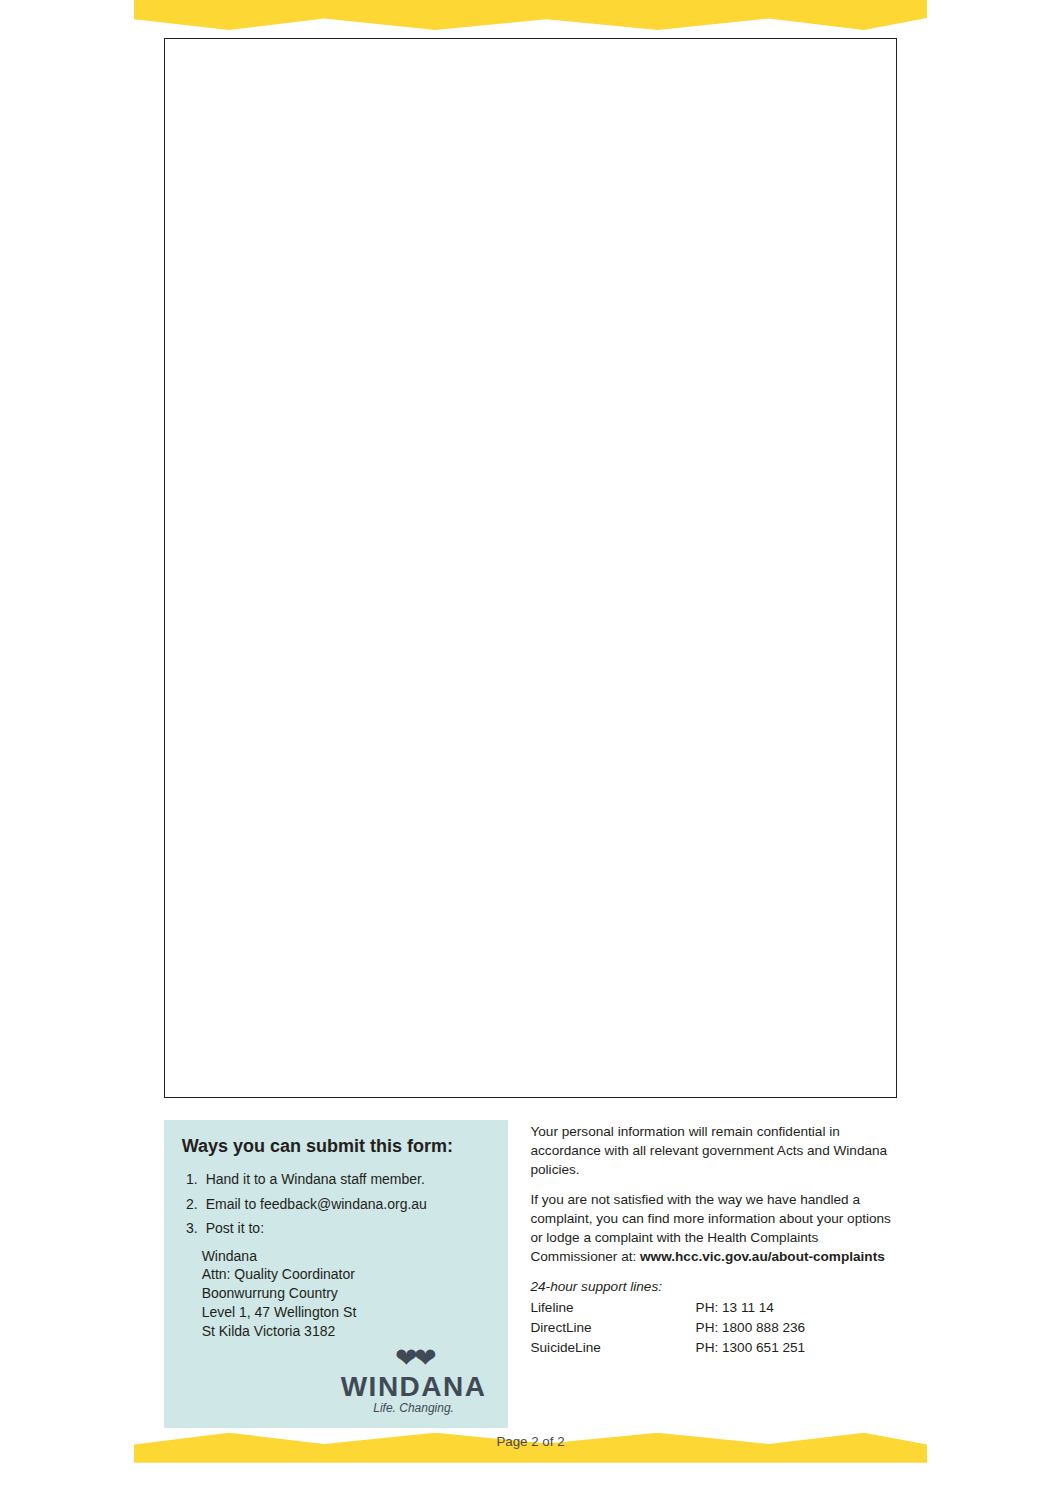Ways you can submit this form:
Hand it to a Windana staff member.
Email to feedback@windana.org.au
Post it to:
Windana
Attn: Quality Coordinator
Boonwurrung Country
Level 1, 47 Wellington St
St Kilda Victoria 3182
❤❤ WINDANA Life. Changing.
Your personal information will remain confidential in accordance with all relevant government Acts and Windana policies.
If you are not satisfied with the way we have handled a complaint, you can find more information about your options or lodge a complaint with the Health Complaints Commissioner at: www.hcc.vic.gov.au/about-complaints
24-hour support lines:
| Lifeline | PH: 13 11 14 |
| DirectLine | PH: 1800 888 236 |
| SuicideLine | PH: 1300 651 251 |
Page 2 of 2